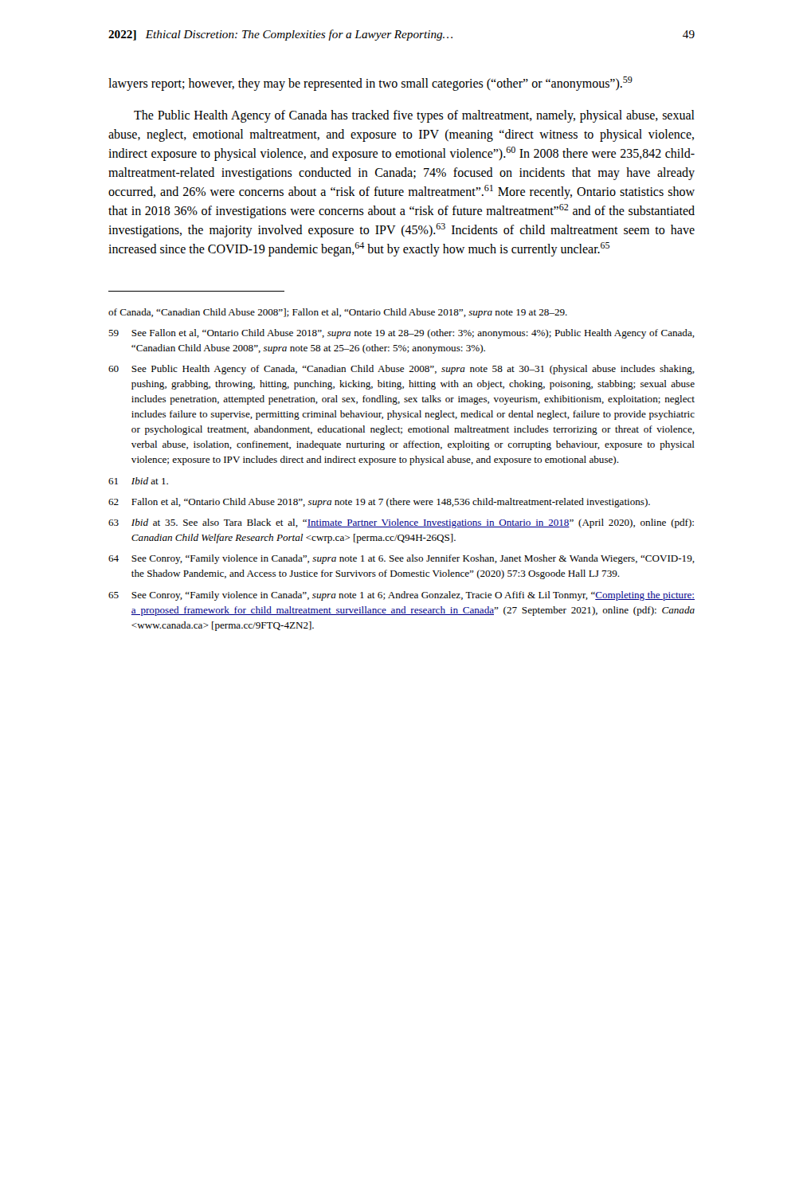2022] Ethical Discretion: The Complexities for a Lawyer Reporting… 49
lawyers report; however, they may be represented in two small categories (“other” or “anonymous”).59
The Public Health Agency of Canada has tracked five types of maltreatment, namely, physical abuse, sexual abuse, neglect, emotional maltreatment, and exposure to IPV (meaning “direct witness to physical violence, indirect exposure to physical violence, and exposure to emotional violence”).60 In 2008 there were 235,842 child-maltreatment-related investigations conducted in Canada; 74% focused on incidents that may have already occurred, and 26% were concerns about a “risk of future maltreatment”.61 More recently, Ontario statistics show that in 2018 36% of investigations were concerns about a “risk of future maltreatment”62 and of the substantiated investigations, the majority involved exposure to IPV (45%).63 Incidents of child maltreatment seem to have increased since the COVID-19 pandemic began,64 but by exactly how much is currently unclear.65
of Canada, “Canadian Child Abuse 2008”]; Fallon et al, “Ontario Child Abuse 2018”, supra note 19 at 28–29.
59 See Fallon et al, “Ontario Child Abuse 2018”, supra note 19 at 28–29 (other: 3%; anonymous: 4%); Public Health Agency of Canada, “Canadian Child Abuse 2008”, supra note 58 at 25–26 (other: 5%; anonymous: 3%).
60 See Public Health Agency of Canada, “Canadian Child Abuse 2008”, supra note 58 at 30–31 (physical abuse includes shaking, pushing, grabbing, throwing, hitting, punching, kicking, biting, hitting with an object, choking, poisoning, stabbing; sexual abuse includes penetration, attempted penetration, oral sex, fondling, sex talks or images, voyeurism, exhibitionism, exploitation; neglect includes failure to supervise, permitting criminal behaviour, physical neglect, medical or dental neglect, failure to provide psychiatric or psychological treatment, abandonment, educational neglect; emotional maltreatment includes terrorizing or threat of violence, verbal abuse, isolation, confinement, inadequate nurturing or affection, exploiting or corrupting behaviour, exposure to physical violence; exposure to IPV includes direct and indirect exposure to physical abuse, and exposure to emotional abuse).
61 Ibid at 1.
62 Fallon et al, “Ontario Child Abuse 2018”, supra note 19 at 7 (there were 148,536 child-maltreatment-related investigations).
63 Ibid at 35. See also Tara Black et al, “Intimate Partner Violence Investigations in Ontario in 2018” (April 2020), online (pdf): Canadian Child Welfare Research Portal <cwrp.ca> [perma.cc/Q94H-26QS].
64 See Conroy, “Family violence in Canada”, supra note 1 at 6. See also Jennifer Koshan, Janet Mosher & Wanda Wiegers, “COVID-19, the Shadow Pandemic, and Access to Justice for Survivors of Domestic Violence” (2020) 57:3 Osgoode Hall LJ 739.
65 See Conroy, “Family violence in Canada”, supra note 1 at 6; Andrea Gonzalez, Tracie O Afifi & Lil Tonmyr, “Completing the picture: a proposed framework for child maltreatment surveillance and research in Canada” (27 September 2021), online (pdf): Canada <www.canada.ca> [perma.cc/9FTQ-4ZN2].